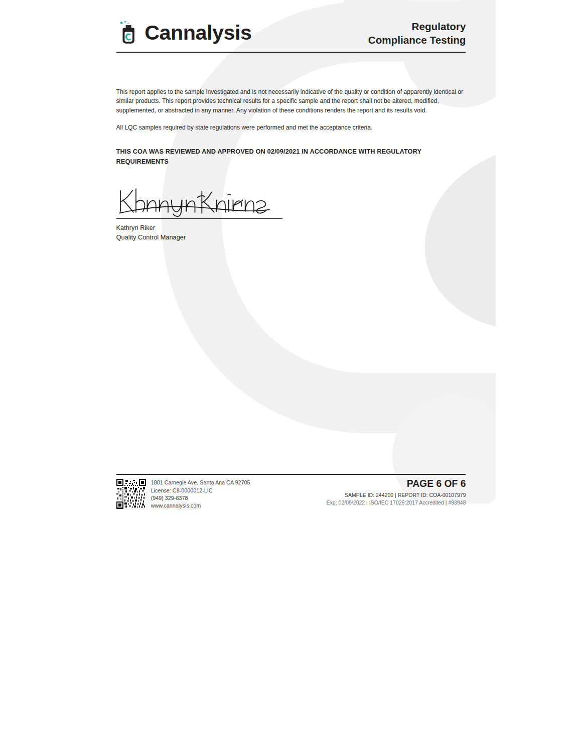Cannalysis
Regulatory
Compliance Testing
This report applies to the sample investigated and is not necessarily indicative of the quality or condition of apparently identical or similar products. This report provides technical results for a specific sample and the report shall not be altered, modified, supplemented, or abstracted in any manner. Any violation of these conditions renders the report and its results void.
All LQC samples required by state regulations were performed and met the acceptance criteria.
THIS COA WAS REVIEWED AND APPROVED ON 02/09/2021 IN ACCORDANCE WITH REGULATORY REQUIREMENTS
Kathryn Riker
Quality Control Manager
1801 Carnegie Ave, Santa Ana CA 92705
License: C8-0000012-LIC
(949) 329-8378
www.cannalysis.com
PAGE 6 OF 6
SAMPLE ID: 244200 | REPORT ID: COA-00107979
Exp: 02/09/2022 | ISO/IEC 17025:2017 Accredited | #93948